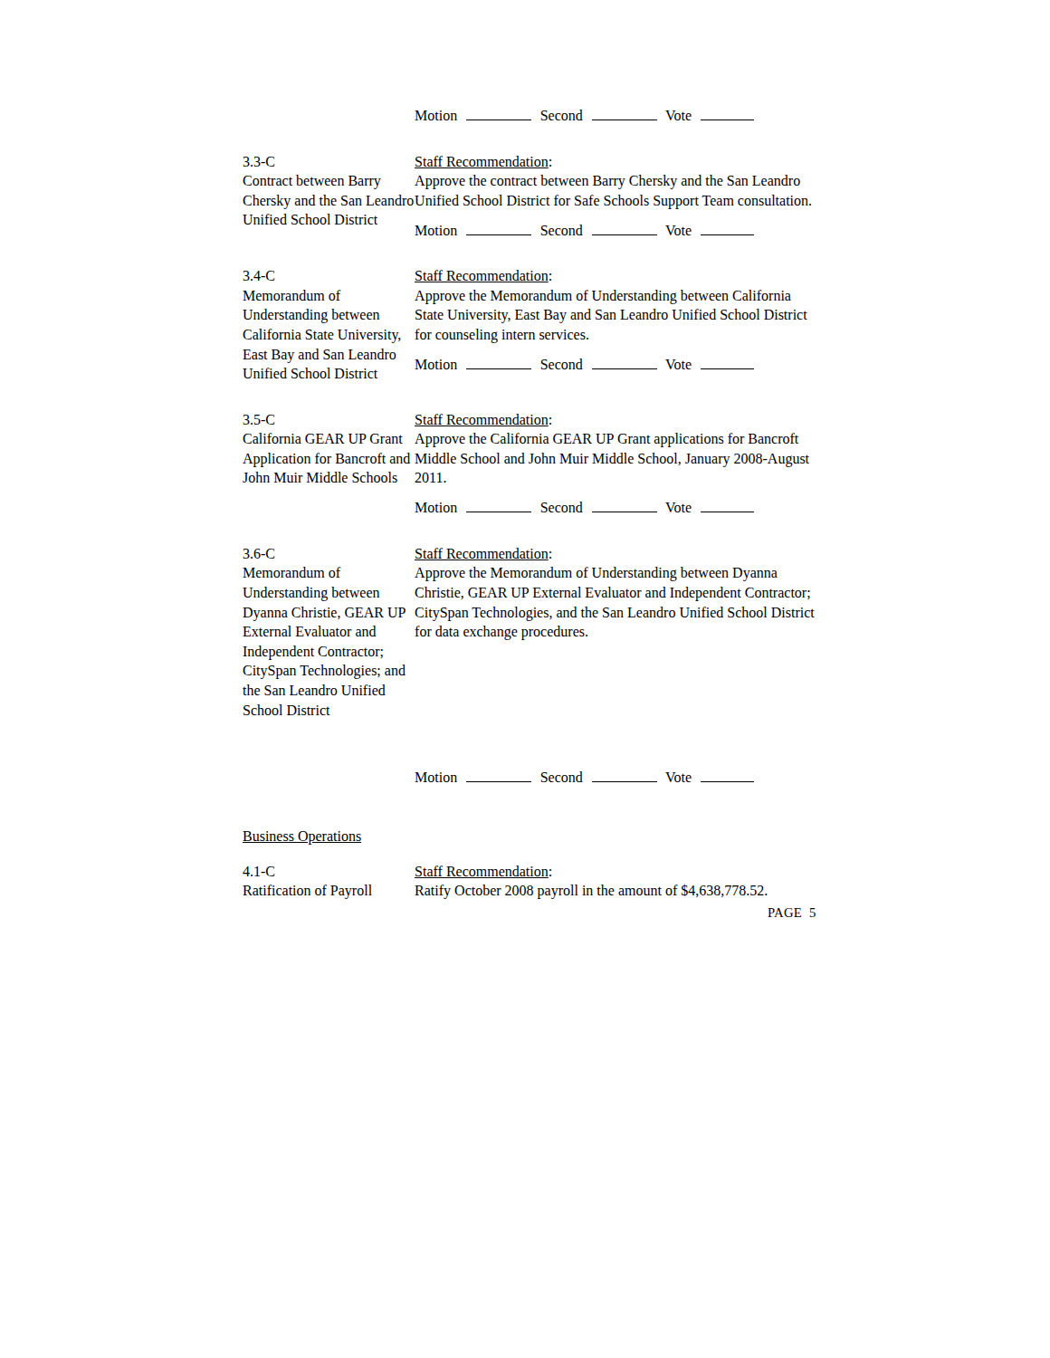| | Motion Second Vote |
| 3.3-C Contract between Barry Chersky and the San Leandro Unified School District | Staff Recommendation : Approve the contract between Barry Chersky and the San Leandro Unified School District for Safe Schools Support Team consultation. Motion Second Vote |
| 3.4-C Memorandum of Understanding between California State University, East Bay and San Leandro Unified School District | Staff Recommendation : Approve the Memorandum of Understanding between California State University, East Bay and San Leandro Unified School District for counseling intern services. Motion Second Vote |
| 3.5-C California GEAR UP Grant Application for Bancroft and John Muir Middle Schools | Staff Recommendation : Approve the California GEAR UP Grant applications for Bancroft Middle School and John Muir Middle School, January 2008-August 2011. Motion Second Vote |
| 3.6-C Memorandum of Understanding between Dyanna Christie, GEAR UP External Evaluator and Independent Contractor; CitySpan Technologies; and the San Leandro Unified School District | Staff Recommendation : Approve the Memorandum of Understanding between Dyanna Christie, GEAR UP External Evaluator and Independent Contractor; CitySpan Technologies, and the San Leandro Unified School District for data exchange procedures. |
| | Motion Second Vote |
Business Operations
| 4.1-C Ratification of Payroll | Staff Recommendation : Ratify October 2008 payroll in the amount of $4,638,778.52. |
PAGE 5